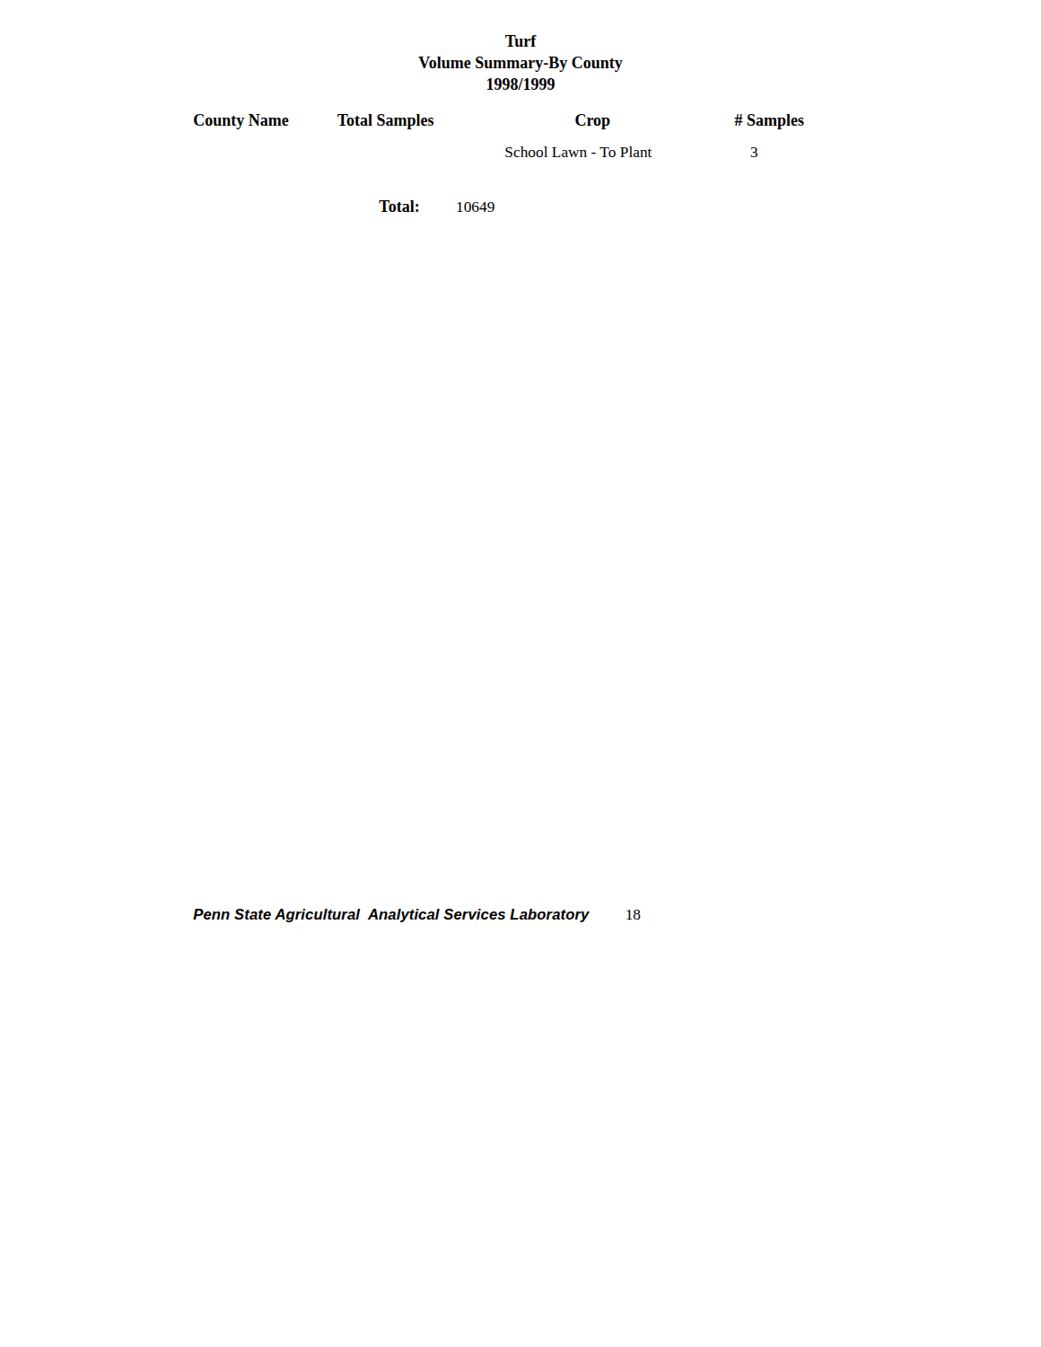Turf
Volume Summary-By County
1998/1999
| County Name | Total Samples | Crop | # Samples |
| --- | --- | --- | --- |
| | | School Lawn - To Plant | 3 |
Total:
10649
Penn State Agricultural Analytical Services Laboratory 18